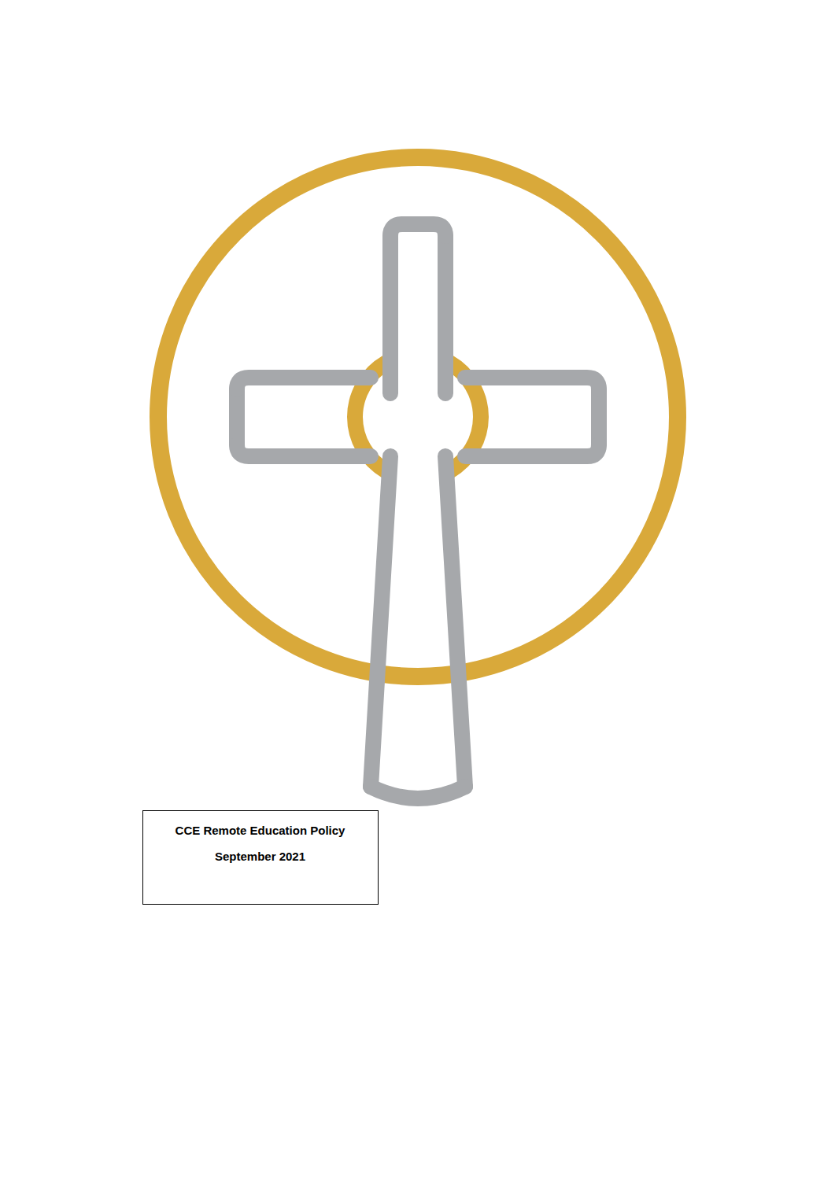CCE Remote Education Policy
September 2021